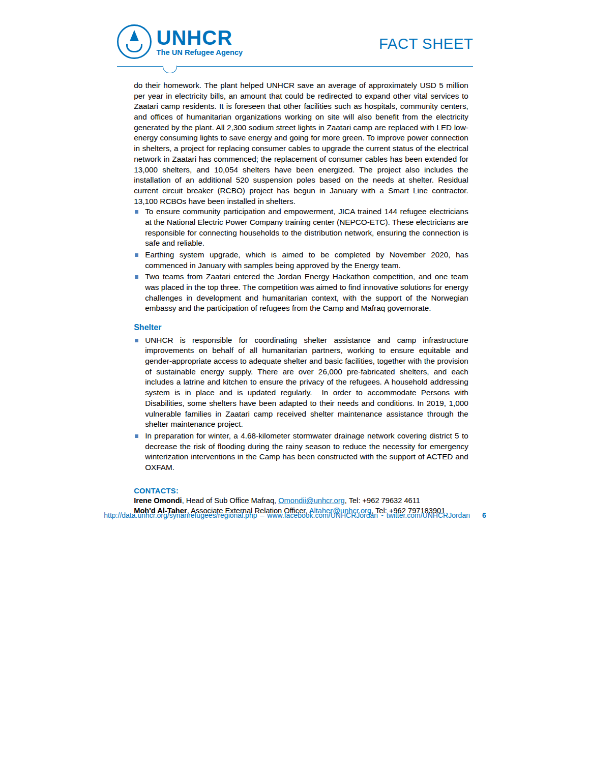UNHCR
The UN Refugee Agency
FACT SHEET
do their homework. The plant helped UNHCR save an average of approximately USD 5 million per year in electricity bills, an amount that could be redirected to expand other vital services to Zaatari camp residents. It is foreseen that other facilities such as hospitals, community centers, and offices of humanitarian organizations working on site will also benefit from the electricity generated by the plant. All 2,300 sodium street lights in Zaatari camp are replaced with LED low-energy consuming lights to save energy and going for more green. To improve power connection in shelters, a project for replacing consumer cables to upgrade the current status of the electrical network in Zaatari has commenced; the replacement of consumer cables has been extended for 13,000 shelters, and 10,054 shelters have been energized. The project also includes the installation of an additional 520 suspension poles based on the needs at shelter. Residual current circuit breaker (RCBO) project has begun in January with a Smart Line contractor. 13,100 RCBOs have been installed in shelters.
To ensure community participation and empowerment, JICA trained 144 refugee electricians at the National Electric Power Company training center (NEPCO-ETC). These electricians are responsible for connecting households to the distribution network, ensuring the connection is safe and reliable.
Earthing system upgrade, which is aimed to be completed by November 2020, has commenced in January with samples being approved by the Energy team.
Two teams from Zaatari entered the Jordan Energy Hackathon competition, and one team was placed in the top three. The competition was aimed to find innovative solutions for energy challenges in development and humanitarian context, with the support of the Norwegian embassy and the participation of refugees from the Camp and Mafraq governorate.
Shelter
UNHCR is responsible for coordinating shelter assistance and camp infrastructure improvements on behalf of all humanitarian partners, working to ensure equitable and gender-appropriate access to adequate shelter and basic facilities, together with the provision of sustainable energy supply. There are over 26,000 pre-fabricated shelters, and each includes a latrine and kitchen to ensure the privacy of the refugees. A household addressing system is in place and is updated regularly. In order to accommodate Persons with Disabilities, some shelters have been adapted to their needs and conditions. In 2019, 1,000 vulnerable families in Zaatari camp received shelter maintenance assistance through the shelter maintenance project.
In preparation for winter, a 4.68-kilometer stormwater drainage network covering district 5 to decrease the risk of flooding during the rainy season to reduce the necessity for emergency winterization interventions in the Camp has been constructed with the support of ACTED and OXFAM.
CONTACTS:
Irene Omondi, Head of Sub Office Mafraq, Omondii@unhcr.org, Tel: +962 79632 4611
Moh'd Al-Taher, Associate External Relation Officer, Altaher@unhcr.org, Tel: +962 797183901
http://data.unhcr.org/syrianrefugees/regional.php – www.facebook.com/UNHCRJordan - twitter.com/UNHCRJordan 6